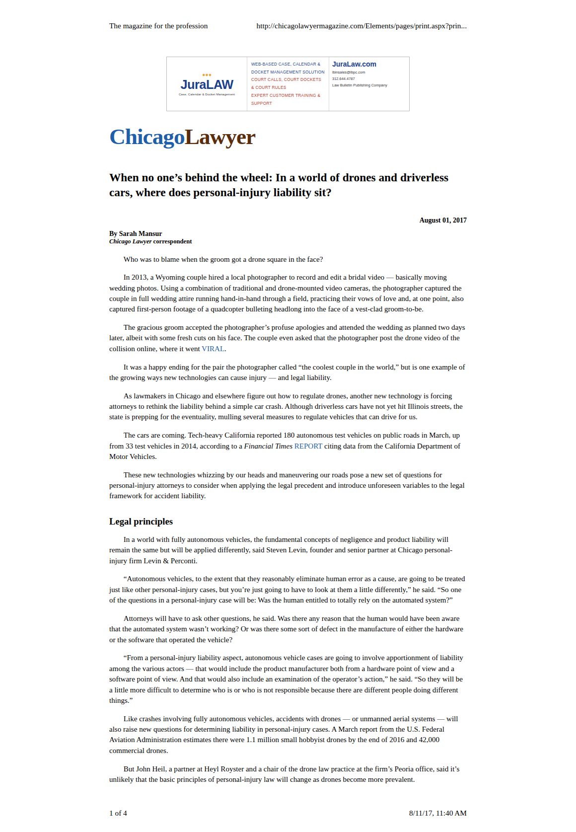The magazine for the profession
http://chicagolawyermagazine.com/Elements/pages/print.aspx?prin...
●●●
JuraLAW
Case, Calendar & Docket Management
WEB-BASED CASE, CALENDAR & DOCKET MANAGEMENT SOLUTION
COURT CALLS, COURT DOCKETS & COURT RULES
EXPERT CUSTOMER TRAINING & SUPPORT
JuraLaw.com
lbinsales@lbpc.com
312.644.4787
Law Bulletin Publishing Company
Chicago Lawyer
When no one’s behind the wheel: In a world of drones and driverless cars, where does personal-injury liability sit?
August 01, 2017
By Sarah Mansur
Chicago Lawyer correspondent
Who was to blame when the groom got a drone square in the face?
In 2013, a Wyoming couple hired a local photographer to record and edit a bridal video — basically moving wedding photos. Using a combination of traditional and drone-mounted video cameras, the photographer captured the couple in full wedding attire running hand-in-hand through a field, practicing their vows of love and, at one point, also captured first-person footage of a quadcopter bulleting headlong into the face of a vest-clad groom-to-be.
The gracious groom accepted the photographer’s profuse apologies and attended the wedding as planned two days later, albeit with some fresh cuts on his face. The couple even asked that the photographer post the drone video of the collision online, where it went VIRAL.
It was a happy ending for the pair the photographer called “the coolest couple in the world,” but is one example of the growing ways new technologies can cause injury — and legal liability.
As lawmakers in Chicago and elsewhere figure out how to regulate drones, another new technology is forcing attorneys to rethink the liability behind a simple car crash. Although driverless cars have not yet hit Illinois streets, the state is prepping for the eventuality, mulling several measures to regulate vehicles that can drive for us.
The cars are coming. Tech-heavy California reported 180 autonomous test vehicles on public roads in March, up from 33 test vehicles in 2014, according to a Financial Times REPORT citing data from the California Department of Motor Vehicles.
These new technologies whizzing by our heads and maneuvering our roads pose a new set of questions for personal-injury attorneys to consider when applying the legal precedent and introduce unforeseen variables to the legal framework for accident liability.
Legal principles
In a world with fully autonomous vehicles, the fundamental concepts of negligence and product liability will remain the same but will be applied differently, said Steven Levin, founder and senior partner at Chicago personal-injury firm Levin & Perconti.
“Autonomous vehicles, to the extent that they reasonably eliminate human error as a cause, are going to be treated just like other personal-injury cases, but you’re just going to have to look at them a little differently,” he said. “So one of the questions in a personal-injury case will be: Was the human entitled to totally rely on the automated system?”
Attorneys will have to ask other questions, he said. Was there any reason that the human would have been aware that the automated system wasn’t working? Or was there some sort of defect in the manufacture of either the hardware or the software that operated the vehicle?
“From a personal-injury liability aspect, autonomous vehicle cases are going to involve apportionment of liability among the various actors — that would include the product manufacturer both from a hardware point of view and a software point of view. And that would also include an examination of the operator’s action,” he said. “So they will be a little more difficult to determine who is or who is not responsible because there are different people doing different things.”
Like crashes involving fully autonomous vehicles, accidents with drones — or unmanned aerial systems — will also raise new questions for determining liability in personal-injury cases. A March report from the U.S. Federal Aviation Administration estimates there were 1.1 million small hobbyist drones by the end of 2016 and 42,000 commercial drones.
But John Heil, a partner at Heyl Royster and a chair of the drone law practice at the firm’s Peoria office, said it’s unlikely that the basic principles of personal-injury law will change as drones become more prevalent.
1 of 4
8/11/17, 11:40 AM